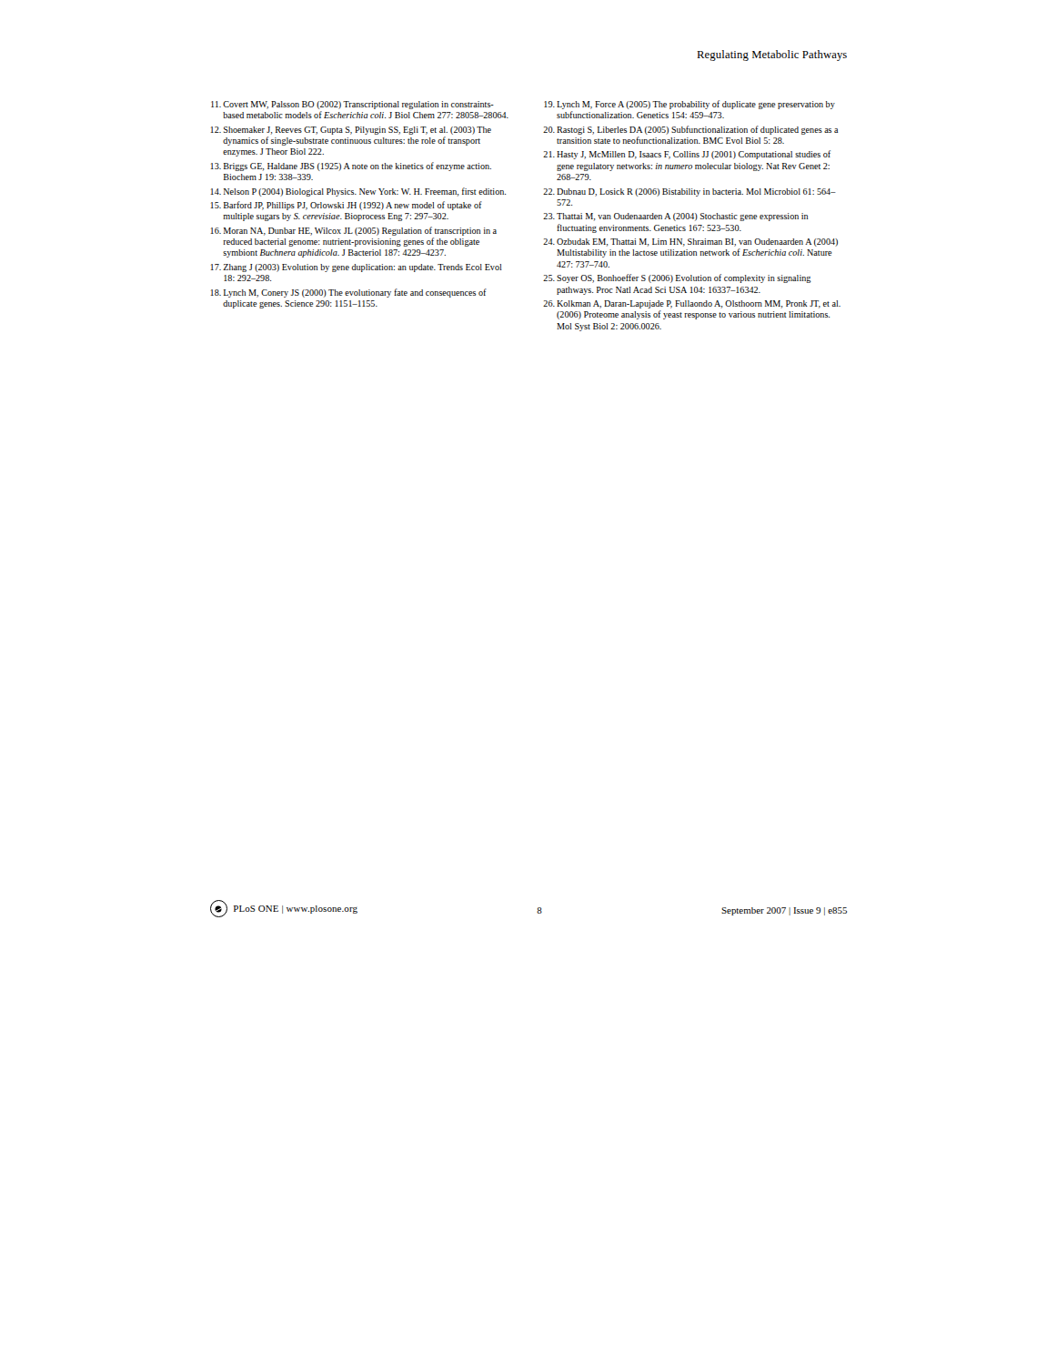Regulating Metabolic Pathways
Covert MW, Palsson BO (2002) Transcriptional regulation in constraints-based metabolic models of Escherichia coli. J Biol Chem 277: 28058–28064.
Shoemaker J, Reeves GT, Gupta S, Pilyugin SS, Egli T, et al. (2003) The dynamics of single-substrate continuous cultures: the role of transport enzymes. J Theor Biol 222.
Briggs GE, Haldane JBS (1925) A note on the kinetics of enzyme action. Biochem J 19: 338–339.
Nelson P (2004) Biological Physics. New York: W. H. Freeman, first edition.
Barford JP, Phillips PJ, Orlowski JH (1992) A new model of uptake of multiple sugars by S. cerevisiae. Bioprocess Eng 7: 297–302.
Moran NA, Dunbar HE, Wilcox JL (2005) Regulation of transcription in a reduced bacterial genome: nutrient-provisioning genes of the obligate symbiont Buchnera aphidicola. J Bacteriol 187: 4229–4237.
Zhang J (2003) Evolution by gene duplication: an update. Trends Ecol Evol 18: 292–298.
Lynch M, Conery JS (2000) The evolutionary fate and consequences of duplicate genes. Science 290: 1151–1155.
Lynch M, Force A (2005) The probability of duplicate gene preservation by subfunctionalization. Genetics 154: 459–473.
Rastogi S, Liberles DA (2005) Subfunctionalization of duplicated genes as a transition state to neofunctionalization. BMC Evol Biol 5: 28.
Hasty J, McMillen D, Isaacs F, Collins JJ (2001) Computational studies of gene regulatory networks: in numero molecular biology. Nat Rev Genet 2: 268–279.
Dubnau D, Losick R (2006) Bistability in bacteria. Mol Microbiol 61: 564–572.
Thattai M, van Oudenaarden A (2004) Stochastic gene expression in fluctuating environments. Genetics 167: 523–530.
Ozbudak EM, Thattai M, Lim HN, Shraiman BI, van Oudenaarden A (2004) Multistability in the lactose utilization network of Escherichia coli. Nature 427: 737–740.
Soyer OS, Bonhoeffer S (2006) Evolution of complexity in signaling pathways. Proc Natl Acad Sci USA 104: 16337–16342.
Kolkman A, Daran-Lapujade P, Fullaondo A, Olsthoorn MM, Pronk JT, et al. (2006) Proteome analysis of yeast response to various nutrient limitations. Mol Syst Biol 2: 2006.0026.
PLoS ONE | www.plosone.org
8
September 2007 | Issue 9 | e855